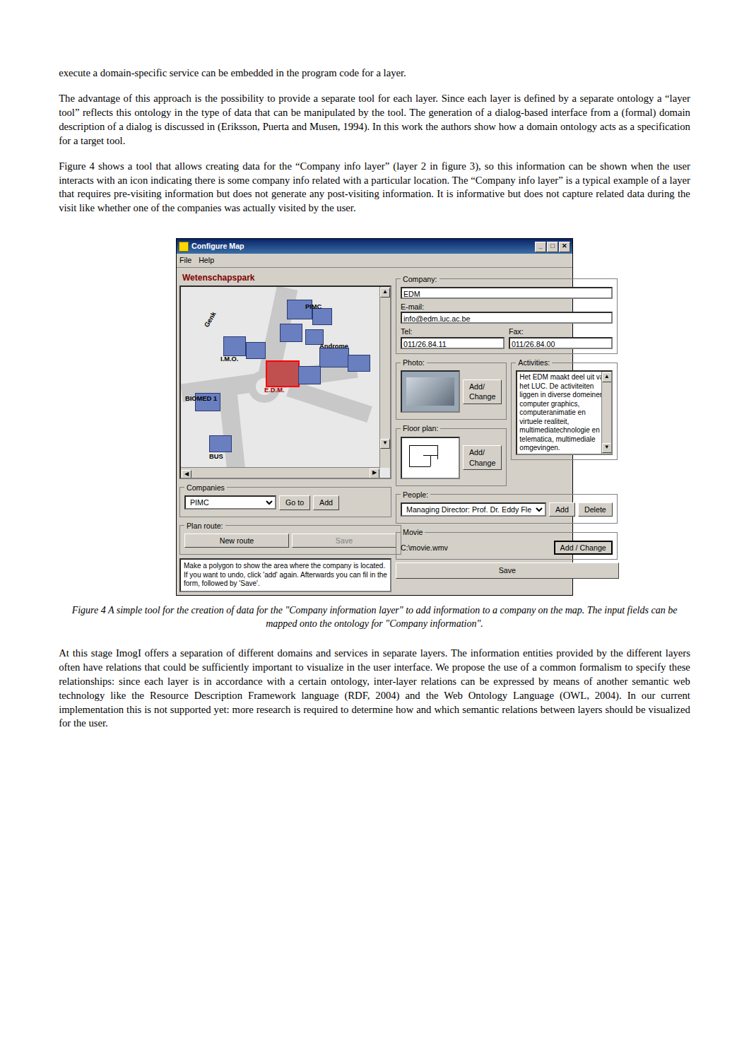execute a domain-specific service can be embedded in the program code for a layer.
The advantage of this approach is the possibility to provide a separate tool for each layer. Since each layer is defined by a separate ontology a “layer tool” reflects this ontology in the type of data that can be manipulated by the tool. The generation of a dialog-based interface from a (formal) domain description of a dialog is discussed in (Eriksson, Puerta and Musen, 1994). In this work the authors show how a domain ontology acts as a specification for a target tool.
Figure 4 shows a tool that allows creating data for the “Company info layer” (layer 2 in figure 3), so this information can be shown when the user interacts with an icon indicating there is some company info related with a particular location. The “Company info layer” is a typical example of a layer that requires pre-visiting information but does not generate any post-visiting information. It is informative but does not capture related data during the visit like whether one of the companies was actually visited by the user.
Configure Map
_□✕
File Help
Wetenschapspark
Genk
PIMC
I.M.O.
Androme
E.D.M.
BIOMED 1
BUS
▲
▼
◀
▶
Companies
PIMC Go to Add
Plan route:
New route Save
Make a polygon to show the area where the company is located. If you want to undo, click 'add' again. Afterwards you can fil in the form, followed by 'Save'.
Company:
EDM
E-mail:
info@edm.luc.ac.be
Tel:
011/26.84.11
Fax:
011/26.84.00
Photo:
Add/
Change
Floor plan:
Add/
Change
Activities:
Het EDM maakt deel uit van het LUC. De activiteiten liggen in diverse domeinen : computer graphics, computeranimatie en virtuele realiteit, multimediatechnologie en telematica, multimediale omgevingen.
▲
▼
People:
Managing Director: Prof. Dr. Eddy Fle Add Delete
Movie
C:\movie.wmv Add / Change
Save
Figure 4 A simple tool for the creation of data for the "Company information layer" to add information to a company on the map. The input fields can be mapped onto the ontology for "Company information".
At this stage ImogI offers a separation of different domains and services in separate layers. The information entities provided by the different layers often have relations that could be sufficiently important to visualize in the user interface. We propose the use of a common formalism to specify these relationships: since each layer is in accordance with a certain ontology, inter-layer relations can be expressed by means of another semantic web technology like the Resource Description Framework language (RDF, 2004) and the Web Ontology Language (OWL, 2004). In our current implementation this is not supported yet: more research is required to determine how and which semantic relations between layers should be visualized for the user.